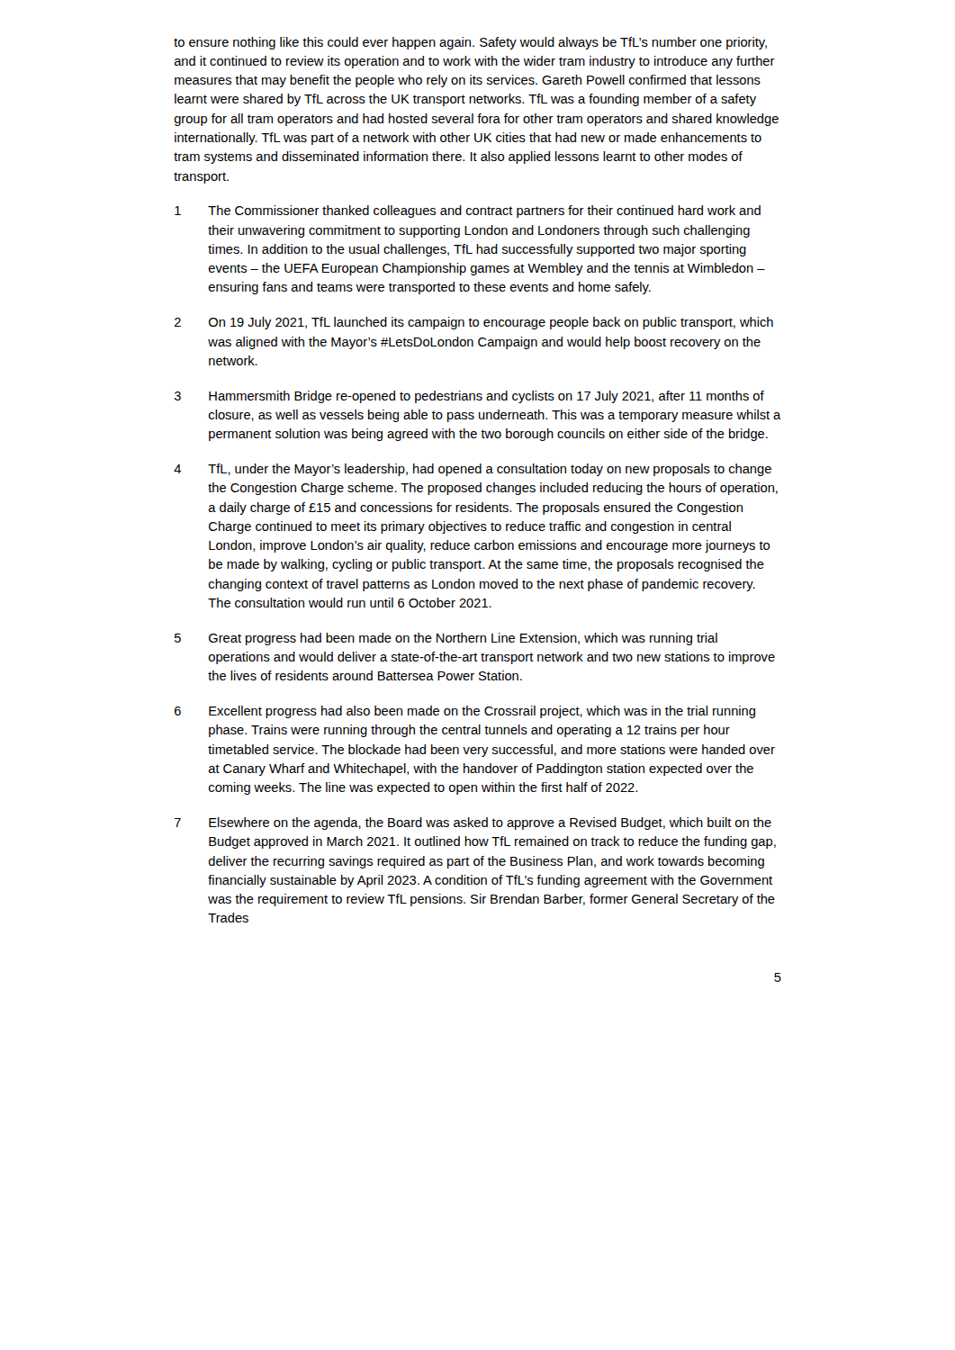to ensure nothing like this could ever happen again. Safety would always be TfL’s number one priority, and it continued to review its operation and to work with the wider tram industry to introduce any further measures that may benefit the people who rely on its services. Gareth Powell confirmed that lessons learnt were shared by TfL across the UK transport networks. TfL was a founding member of a safety group for all tram operators and had hosted several fora for other tram operators and shared knowledge internationally. TfL was part of a network with other UK cities that had new or made enhancements to tram systems and disseminated information there. It also applied lessons learnt to other modes of transport.
The Commissioner thanked colleagues and contract partners for their continued hard work and their unwavering commitment to supporting London and Londoners through such challenging times. In addition to the usual challenges, TfL had successfully supported two major sporting events – the UEFA European Championship games at Wembley and the tennis at Wimbledon – ensuring fans and teams were transported to these events and home safely.
On 19 July 2021, TfL launched its campaign to encourage people back on public transport, which was aligned with the Mayor’s #LetsDoLondon Campaign and would help boost recovery on the network.
Hammersmith Bridge re-opened to pedestrians and cyclists on 17 July 2021, after 11 months of closure, as well as vessels being able to pass underneath. This was a temporary measure whilst a permanent solution was being agreed with the two borough councils on either side of the bridge.
TfL, under the Mayor’s leadership, had opened a consultation today on new proposals to change the Congestion Charge scheme. The proposed changes included reducing the hours of operation, a daily charge of £15 and concessions for residents. The proposals ensured the Congestion Charge continued to meet its primary objectives to reduce traffic and congestion in central London, improve London’s air quality, reduce carbon emissions and encourage more journeys to be made by walking, cycling or public transport. At the same time, the proposals recognised the changing context of travel patterns as London moved to the next phase of pandemic recovery. The consultation would run until 6 October 2021.
Great progress had been made on the Northern Line Extension, which was running trial operations and would deliver a state-of-the-art transport network and two new stations to improve the lives of residents around Battersea Power Station.
Excellent progress had also been made on the Crossrail project, which was in the trial running phase. Trains were running through the central tunnels and operating a 12 trains per hour timetabled service. The blockade had been very successful, and more stations were handed over at Canary Wharf and Whitechapel, with the handover of Paddington station expected over the coming weeks. The line was expected to open within the first half of 2022.
Elsewhere on the agenda, the Board was asked to approve a Revised Budget, which built on the Budget approved in March 2021. It outlined how TfL remained on track to reduce the funding gap, deliver the recurring savings required as part of the Business Plan, and work towards becoming financially sustainable by April 2023. A condition of TfL’s funding agreement with the Government was the requirement to review TfL pensions. Sir Brendan Barber, former General Secretary of the Trades
5